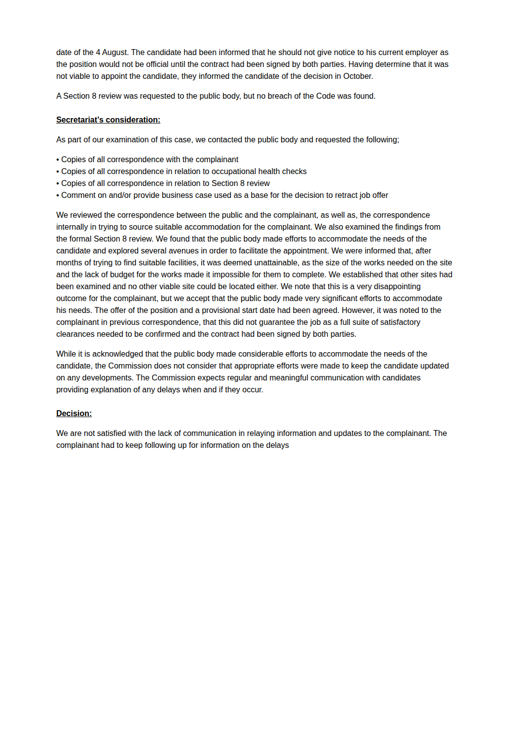date of the 4 August. The candidate had been informed that he should not give notice to his current employer as the position would not be official until the contract had been signed by both parties. Having determine that it was not viable to appoint the candidate, they informed the candidate of the decision in October.
A Section 8 review was requested to the public body, but no breach of the Code was found.
Secretariat’s consideration:
As part of our examination of this case, we contacted the public body and requested the following;
Copies of all correspondence with the complainant
Copies of all correspondence in relation to occupational health checks
Copies of all correspondence in relation to Section 8 review
Comment on and/or provide business case used as a base for the decision to retract job offer
We reviewed the correspondence between the public and the complainant, as well as, the correspondence internally in trying to source suitable accommodation for the complainant. We also examined the findings from the formal Section 8 review. We found that the public body made efforts to accommodate the needs of the candidate and explored several avenues in order to facilitate the appointment. We were informed that, after months of trying to find suitable facilities, it was deemed unattainable, as the size of the works needed on the site and the lack of budget for the works made it impossible for them to complete. We established that other sites had been examined and no other viable site could be located either. We note that this is a very disappointing outcome for the complainant, but we accept that the public body made very significant efforts to accommodate his needs. The offer of the position and a provisional start date had been agreed. However, it was noted to the complainant in previous correspondence, that this did not guarantee the job as a full suite of satisfactory clearances needed to be confirmed and the contract had been signed by both parties.
While it is acknowledged that the public body made considerable efforts to accommodate the needs of the candidate, the Commission does not consider that appropriate efforts were made to keep the candidate updated on any developments. The Commission expects regular and meaningful communication with candidates providing explanation of any delays when and if they occur.
Decision:
We are not satisfied with the lack of communication in relaying information and updates to the complainant. The complainant had to keep following up for information on the delays